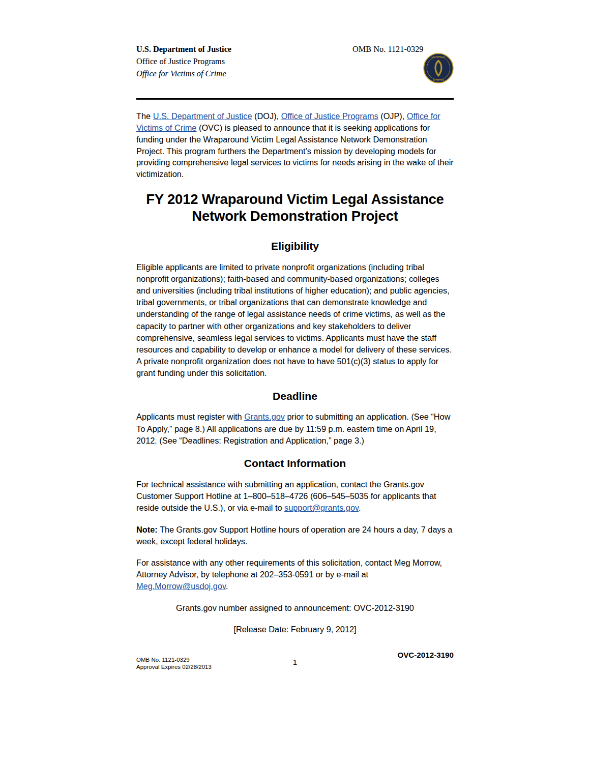OMB No. 1121-0329
U.S. Department of Justice
Office of Justice Programs
Office for Victims of Crime
DEPARTMENT OF JUSTICE
The U.S. Department of Justice (DOJ), Office of Justice Programs (OJP), Office for Victims of Crime (OVC) is pleased to announce that it is seeking applications for funding under the Wraparound Victim Legal Assistance Network Demonstration Project. This program furthers the Department’s mission by developing models for providing comprehensive legal services to victims for needs arising in the wake of their victimization.
FY 2012 Wraparound Victim Legal Assistance
Network Demonstration Project
Eligibility
Eligible applicants are limited to private nonprofit organizations (including tribal nonprofit organizations); faith-based and community-based organizations; colleges and universities (including tribal institutions of higher education); and public agencies, tribal governments, or tribal organizations that can demonstrate knowledge and understanding of the range of legal assistance needs of crime victims, as well as the capacity to partner with other organizations and key stakeholders to deliver comprehensive, seamless legal services to victims. Applicants must have the staff resources and capability to develop or enhance a model for delivery of these services. A private nonprofit organization does not have to have 501(c)(3) status to apply for grant funding under this solicitation.
Deadline
Applicants must register with Grants.gov prior to submitting an application. (See “How To Apply,” page 8.) All applications are due by 11:59 p.m. eastern time on April 19, 2012. (See “Deadlines: Registration and Application,” page 3.)
Contact Information
For technical assistance with submitting an application, contact the Grants.gov Customer Support Hotline at 1–800–518–4726 (606–545–5035 for applicants that reside outside the U.S.), or via e-mail to support@grants.gov.
Note: The Grants.gov Support Hotline hours of operation are 24 hours a day, 7 days a week, except federal holidays.
For assistance with any other requirements of this solicitation, contact Meg Morrow, Attorney Advisor, by telephone at 202–353-0591 or by e-mail at Meg.Morrow@usdoj.gov.
Grants.gov number assigned to announcement: OVC-2012-3190
[Release Date: February 9, 2012]
OMB No. 1121-0329
Approval Expires 02/28/2013
1
OVC-2012-3190